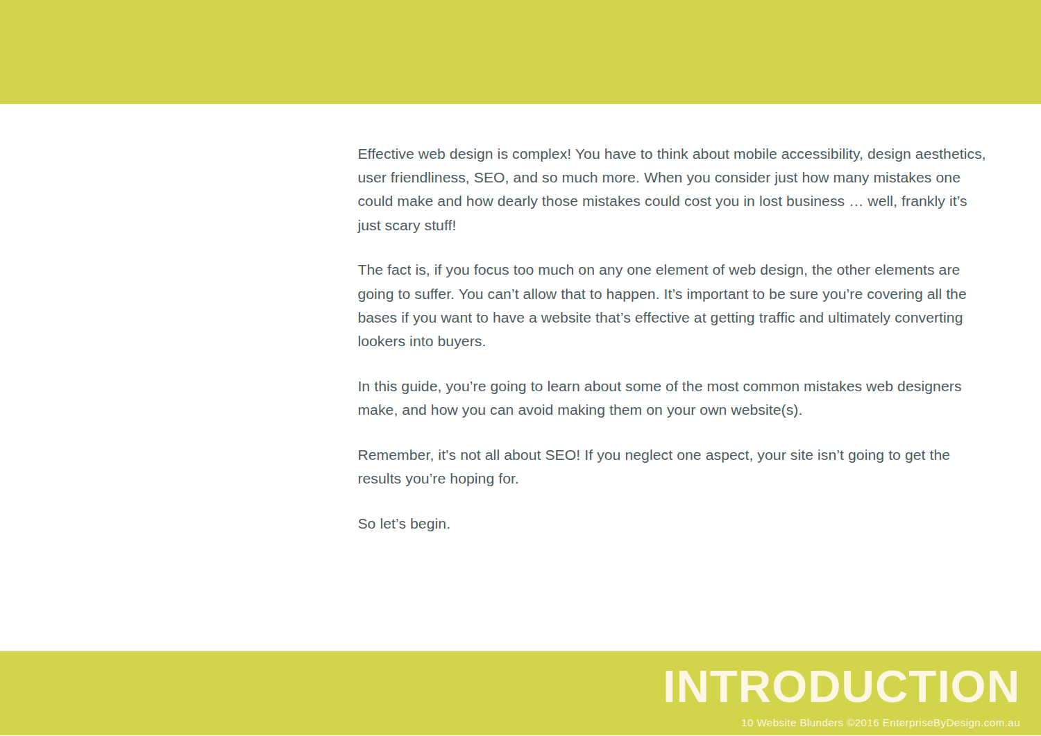Effective web design is complex! You have to think about mobile accessibility, design aesthetics, user friendliness, SEO, and so much more. When you consider just how many mistakes one could make and how dearly those mistakes could cost you in lost business … well, frankly it’s just scary stuff!
The fact is, if you focus too much on any one element of web design, the other elements are going to suffer. You can’t allow that to happen. It’s important to be sure you’re covering all the bases if you want to have a website that’s effective at getting traffic and ultimately converting lookers into buyers.
In this guide, you’re going to learn about some of the most common mistakes web designers make, and how you can avoid making them on your own website(s).
Remember, it’s not all about SEO! If you neglect one aspect, your site isn’t going to get the results you’re hoping for.
So let’s begin.
Introduction
10 Website Blunders ©2016 EnterpriseByDesign.com.au